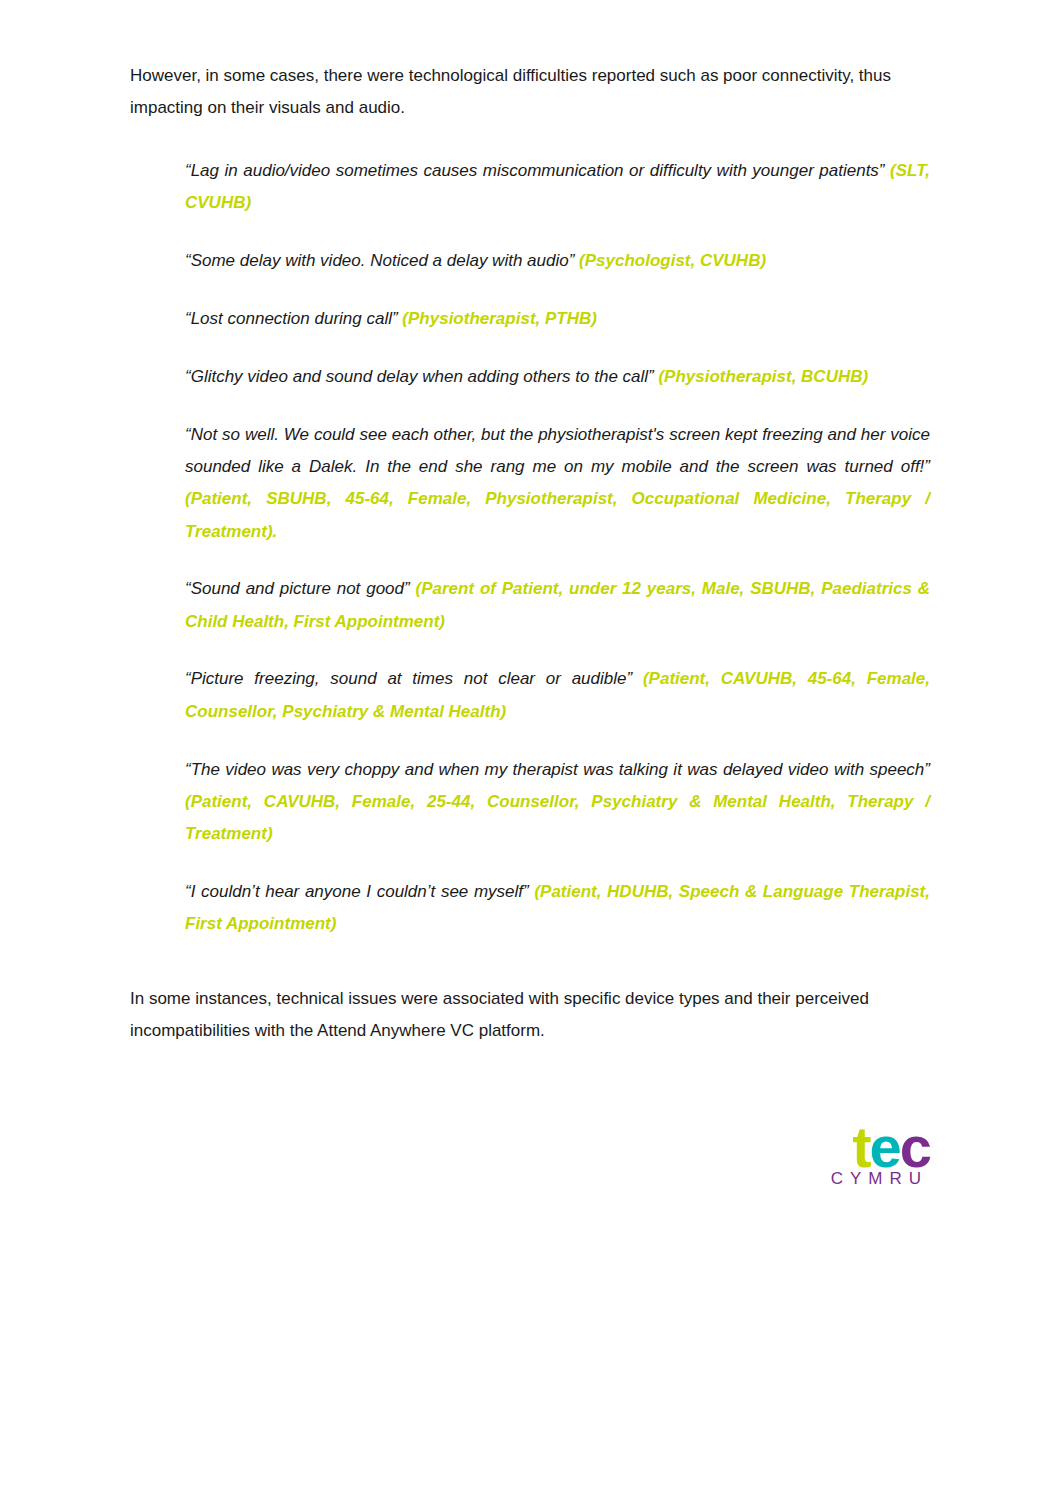However, in some cases, there were technological difficulties reported such as poor connectivity, thus impacting on their visuals and audio.
“Lag in audio/video sometimes causes miscommunication or difficulty with younger patients” (SLT, CVUHB)
“Some delay with video. Noticed a delay with audio” (Psychologist, CVUHB)
“Lost connection during call” (Physiotherapist, PTHB)
“Glitchy video and sound delay when adding others to the call” (Physiotherapist, BCUHB)
“Not so well. We could see each other, but the physiotherapist's screen kept freezing and her voice sounded like a Dalek. In the end she rang me on my mobile and the screen was turned off!” (Patient, SBUHB, 45-64, Female, Physiotherapist, Occupational Medicine, Therapy / Treatment).
“Sound and picture not good” (Parent of Patient, under 12 years, Male, SBUHB, Paediatrics & Child Health, First Appointment)
“Picture freezing, sound at times not clear or audible” (Patient, CAVUHB, 45-64, Female, Counsellor, Psychiatry & Mental Health)
“The video was very choppy and when my therapist was talking it was delayed video with speech” (Patient, CAVUHB, Female, 25-44, Counsellor, Psychiatry & Mental Health, Therapy / Treatment)
“I couldn’t hear anyone I couldn’t see myself” (Patient, HDUHB, Speech & Language Therapist, First Appointment)
In some instances, technical issues were associated with specific device types and their perceived incompatibilities with the Attend Anywhere VC platform.
tec
CYMRU